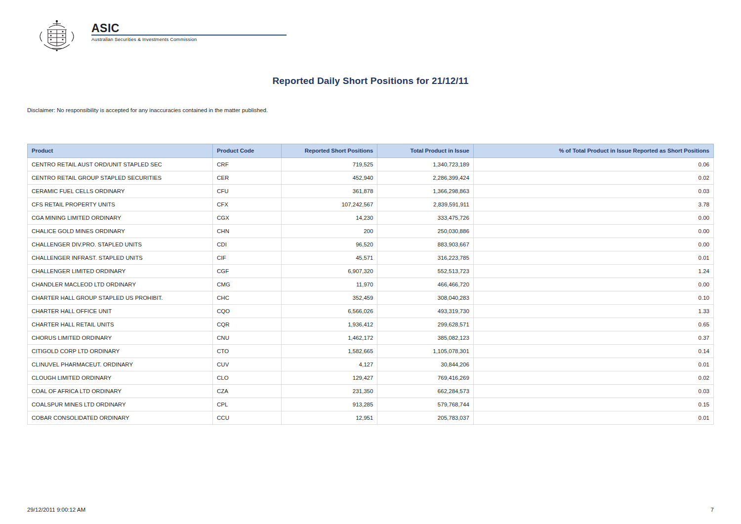ASIC
Australian Securities & Investments Commission
Reported Daily Short Positions for 21/12/11
Disclaimer: No responsibility is accepted for any inaccuracies contained in the matter published.
| Product | Product Code | Reported Short Positions | Total Product in Issue | % of Total Product in Issue Reported as Short Positions |
| --- | --- | --- | --- | --- |
| CENTRO RETAIL AUST ORD/UNIT STAPLED SEC | CRF | 719,525 | 1,340,723,189 | 0.06 |
| CENTRO RETAIL GROUP STAPLED SECURITIES | CER | 452,940 | 2,286,399,424 | 0.02 |
| CERAMIC FUEL CELLS ORDINARY | CFU | 361,878 | 1,366,298,863 | 0.03 |
| CFS RETAIL PROPERTY UNITS | CFX | 107,242,567 | 2,839,591,911 | 3.78 |
| CGA MINING LIMITED ORDINARY | CGX | 14,230 | 333,475,726 | 0.00 |
| CHALICE GOLD MINES ORDINARY | CHN | 200 | 250,030,886 | 0.00 |
| CHALLENGER DIV.PRO. STAPLED UNITS | CDI | 96,520 | 883,903,667 | 0.00 |
| CHALLENGER INFRAST. STAPLED UNITS | CIF | 45,571 | 316,223,785 | 0.01 |
| CHALLENGER LIMITED ORDINARY | CGF | 6,907,320 | 552,513,723 | 1.24 |
| CHANDLER MACLEOD LTD ORDINARY | CMG | 11,970 | 466,466,720 | 0.00 |
| CHARTER HALL GROUP STAPLED US PROHIBIT. | CHC | 352,459 | 308,040,283 | 0.10 |
| CHARTER HALL OFFICE UNIT | CQO | 6,566,026 | 493,319,730 | 1.33 |
| CHARTER HALL RETAIL UNITS | CQR | 1,936,412 | 299,628,571 | 0.65 |
| CHORUS LIMITED ORDINARY | CNU | 1,462,172 | 385,082,123 | 0.37 |
| CITIGOLD CORP LTD ORDINARY | CTO | 1,582,665 | 1,105,078,301 | 0.14 |
| CLINUVEL PHARMACEUT. ORDINARY | CUV | 4,127 | 30,844,206 | 0.01 |
| CLOUGH LIMITED ORDINARY | CLO | 129,427 | 769,416,269 | 0.02 |
| COAL OF AFRICA LTD ORDINARY | CZA | 231,350 | 662,284,573 | 0.03 |
| COALSPUR MINES LTD ORDINARY | CPL | 913,285 | 579,768,744 | 0.15 |
| COBAR CONSOLIDATED ORDINARY | CCU | 12,951 | 205,783,037 | 0.01 |
29/12/2011 9:00:12 AM 7